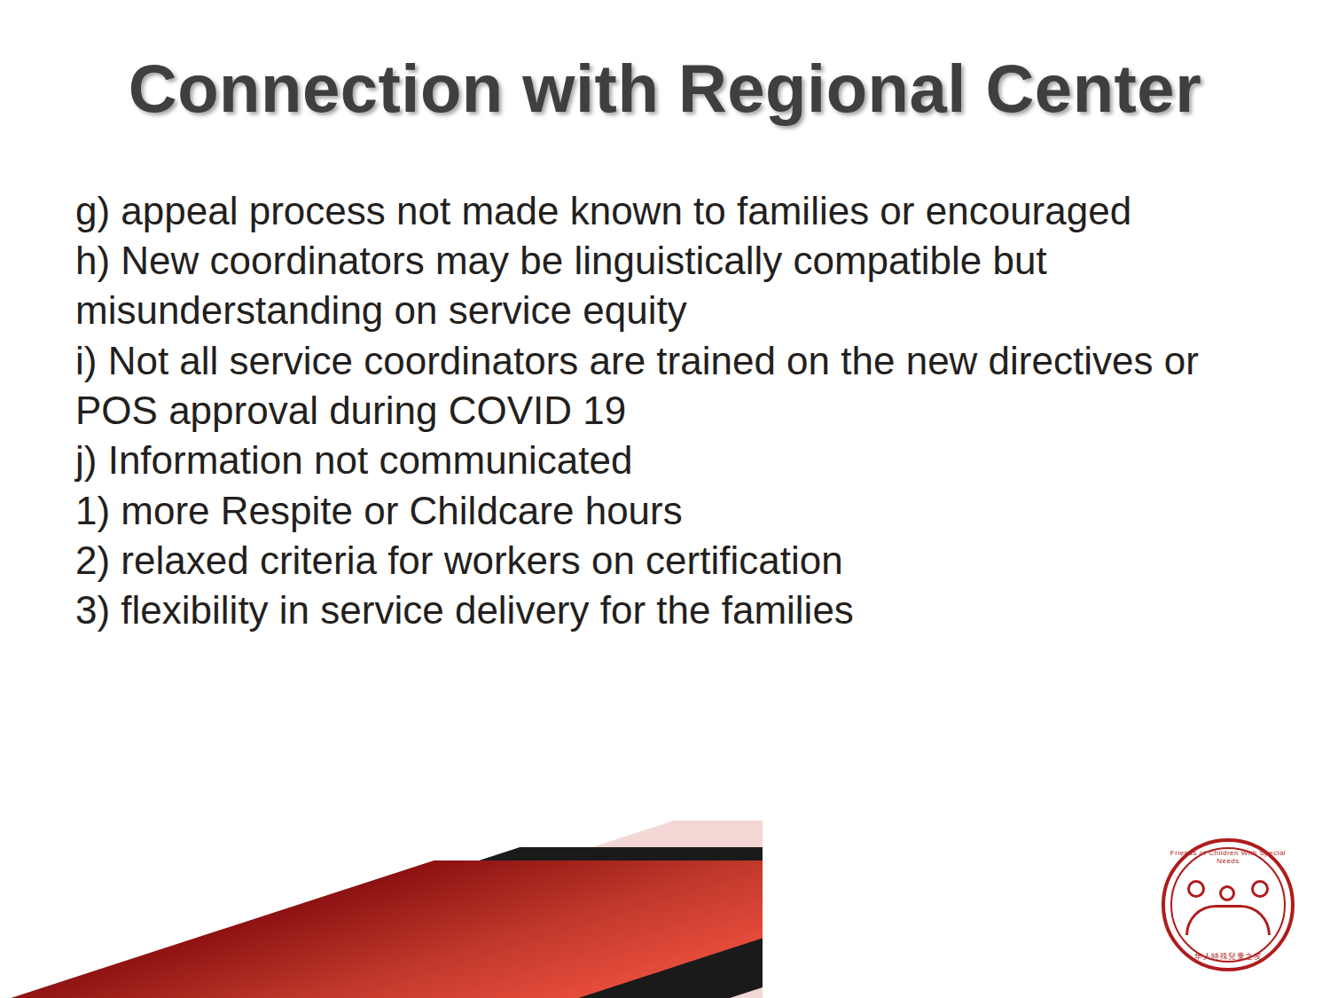Connection with Regional Center
g) appeal process not made known to families or encouraged
h) New coordinators may be linguistically compatible but misunderstanding on service equity
i) Not all service coordinators are trained on the new directives or POS approval during COVID 19
j) Information not communicated
1) more Respite or Childcare hours
2) relaxed criteria for workers on certification
3) flexibility in service delivery for the families
Friends of Children With Special Needs
华人特殊兒童之友